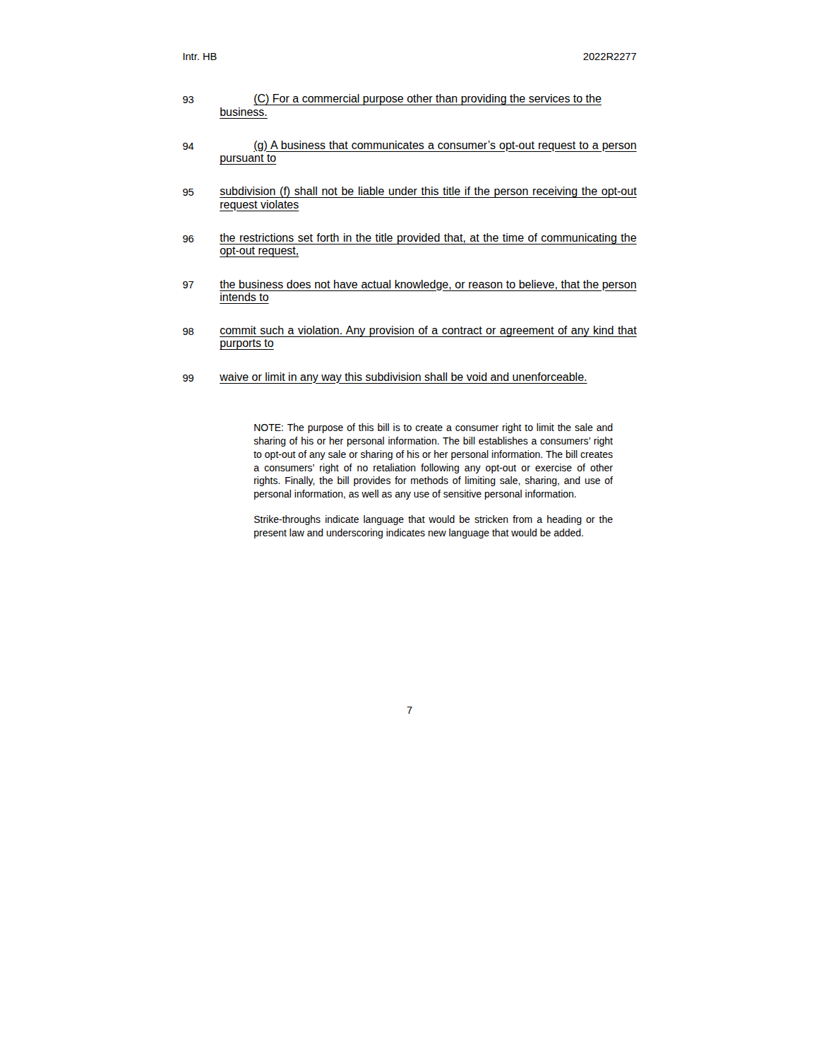Intr. HB
2022R2277
93
(C) For a commercial purpose other than providing the services to the business.
94
(g) A business that communicates a consumer’s opt-out request to a person pursuant to
95
subdivision (f) shall not be liable under this title if the person receiving the opt-out request violates
96
the restrictions set forth in the title provided that, at the time of communicating the opt-out request,
97
the business does not have actual knowledge, or reason to believe, that the person intends to
98
commit such a violation. Any provision of a contract or agreement of any kind that purports to
99
waive or limit in any way this subdivision shall be void and unenforceable.
NOTE: The purpose of this bill is to create a consumer right to limit the sale and sharing of his or her personal information. The bill establishes a consumers’ right to opt-out of any sale or sharing of his or her personal information. The bill creates a consumers’ right of no retaliation following any opt-out or exercise of other rights. Finally, the bill provides for methods of limiting sale, sharing, and use of personal information, as well as any use of sensitive personal information.
Strike-throughs indicate language that would be stricken from a heading or the present law and underscoring indicates new language that would be added.
7